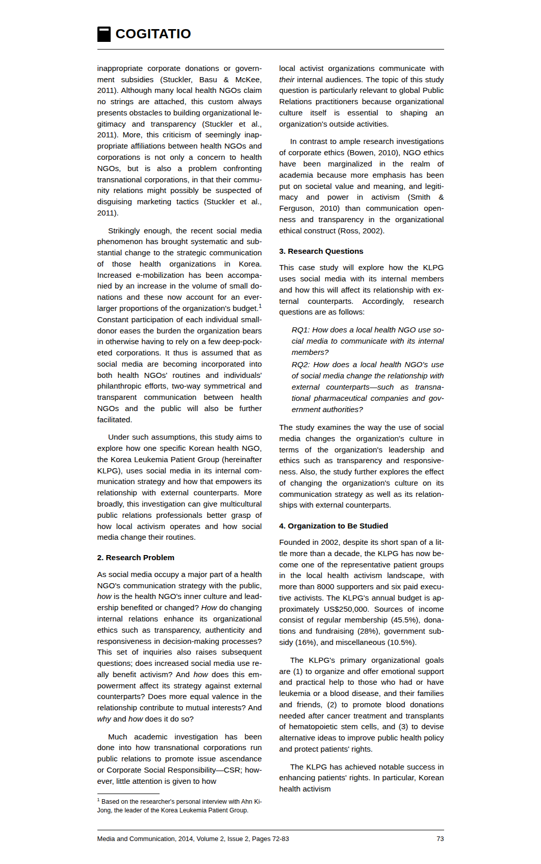COGITATIO
inappropriate corporate donations or government subsidies (Stuckler, Basu & McKee, 2011). Although many local health NGOs claim no strings are attached, this custom always presents obstacles to building organizational legitimacy and transparency (Stuckler et al., 2011). More, this criticism of seemingly inappropriate affiliations between health NGOs and corporations is not only a concern to health NGOs, but is also a problem confronting transnational corporations, in that their community relations might possibly be suspected of disguising marketing tactics (Stuckler et al., 2011).
Strikingly enough, the recent social media phenomenon has brought systematic and substantial change to the strategic communication of those health organizations in Korea. Increased e-mobilization has been accompanied by an increase in the volume of small donations and these now account for an ever-larger proportions of the organization's budget.1 Constant participation of each individual small-donor eases the burden the organization bears in otherwise having to rely on a few deep-pocketed corporations. It thus is assumed that as social media are becoming incorporated into both health NGOs' routines and individuals' philanthropic efforts, two-way symmetrical and transparent communication between health NGOs and the public will also be further facilitated.
Under such assumptions, this study aims to explore how one specific Korean health NGO, the Korea Leukemia Patient Group (hereinafter KLPG), uses social media in its internal communication strategy and how that empowers its relationship with external counterparts. More broadly, this investigation can give multicultural public relations professionals better grasp of how local activism operates and how social media change their routines.
2. Research Problem
As social media occupy a major part of a health NGO's communication strategy with the public, how is the health NGO's inner culture and leadership benefited or changed? How do changing internal relations enhance its organizational ethics such as transparency, authenticity and responsiveness in decision-making processes? This set of inquiries also raises subsequent questions; does increased social media use really benefit activism? And how does this empowerment affect its strategy against external counterparts? Does more equal valence in the relationship contribute to mutual interests? And why and how does it do so?
Much academic investigation has been done into how transnational corporations run public relations to promote issue ascendance or Corporate Social Responsibility—CSR; however, little attention is given to how
1 Based on the researcher's personal interview with Ahn Ki-Jong, the leader of the Korea Leukemia Patient Group.
local activist organizations communicate with their internal audiences. The topic of this study question is particularly relevant to global Public Relations practitioners because organizational culture itself is essential to shaping an organization's outside activities.
In contrast to ample research investigations of corporate ethics (Bowen, 2010), NGO ethics have been marginalized in the realm of academia because more emphasis has been put on societal value and meaning, and legitimacy and power in activism (Smith & Ferguson, 2010) than communication openness and transparency in the organizational ethical construct (Ross, 2002).
3. Research Questions
This case study will explore how the KLPG uses social media with its internal members and how this will affect its relationship with external counterparts. Accordingly, research questions are as follows:
RQ1: How does a local health NGO use social media to communicate with its internal members?
RQ2: How does a local health NGO's use of social media change the relationship with external counterparts—such as transnational pharmaceutical companies and government authorities?
The study examines the way the use of social media changes the organization's culture in terms of the organization's leadership and ethics such as transparency and responsiveness. Also, the study further explores the effect of changing the organization's culture on its communication strategy as well as its relationships with external counterparts.
4. Organization to Be Studied
Founded in 2002, despite its short span of a little more than a decade, the KLPG has now become one of the representative patient groups in the local health activism landscape, with more than 8000 supporters and six paid executive activists. The KLPG's annual budget is approximately US$250,000. Sources of income consist of regular membership (45.5%), donations and fundraising (28%), government subsidy (16%), and miscellaneous (10.5%).
The KLPG's primary organizational goals are (1) to organize and offer emotional support and practical help to those who had or have leukemia or a blood disease, and their families and friends, (2) to promote blood donations needed after cancer treatment and transplants of hematopoietic stem cells, and (3) to devise alternative ideas to improve public health policy and protect patients' rights.
The KLPG has achieved notable success in enhancing patients' rights. In particular, Korean health activism
Media and Communication, 2014, Volume 2, Issue 2, Pages 72-83 73